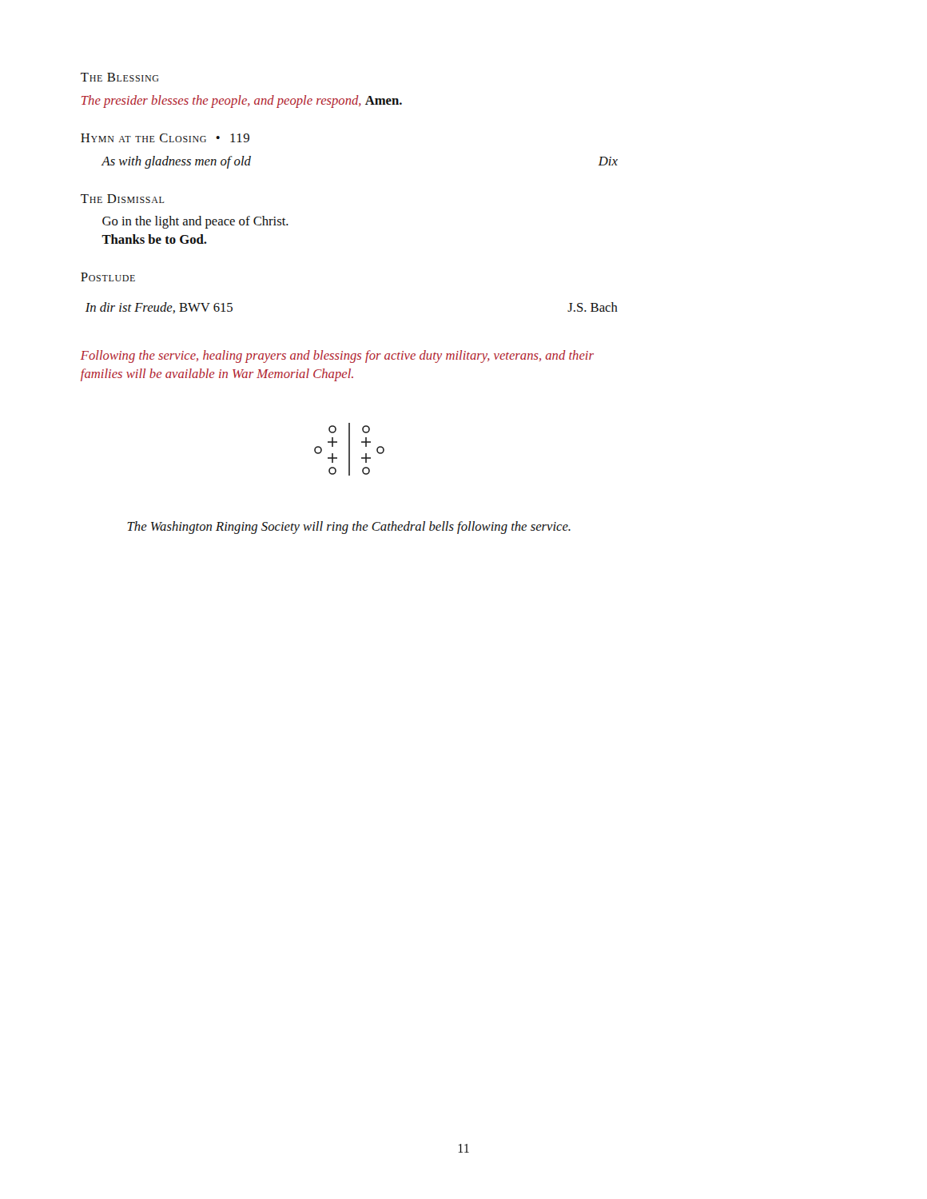The Blessing
The presider blesses the people, and people respond, Amen.
Hymn at the Closing • 119
As with gladness men of old Dix
The Dismissal
Go in the light and peace of Christ.
Thanks be to God.
Postlude
In dir ist Freude, BWV 615 J.S. Bach
Following the service, healing prayers and blessings for active duty military, veterans, and their families will be available in War Memorial Chapel.
The Washington Ringing Society will ring the Cathedral bells following the service.
11